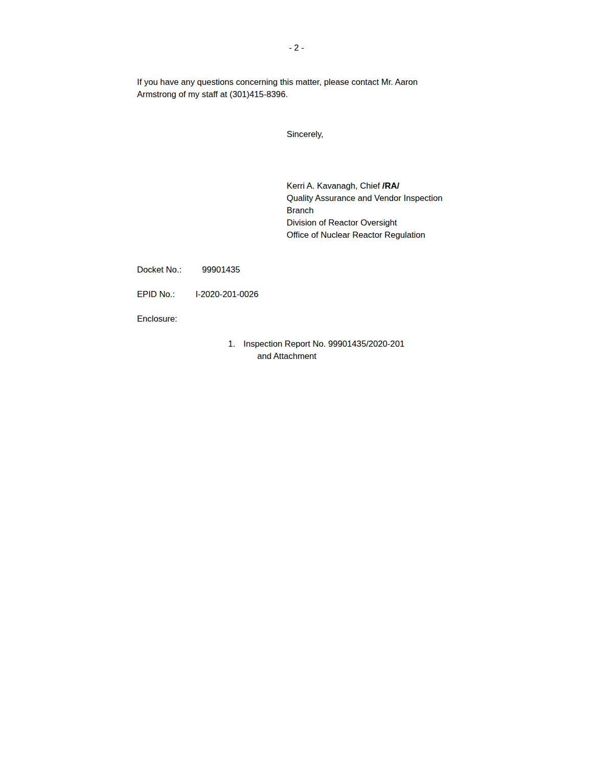- 2 -
If you have any questions concerning this matter, please contact Mr. Aaron Armstrong of my staff at (301)415-8396.
Sincerely,
Kerri A. Kavanagh, Chief /RA/ Quality Assurance and Vendor Inspection Branch Division of Reactor Oversight Office of Nuclear Reactor Regulation
Docket No.: 99901435
EPID No.: I-2020-201-0026
Enclosure:
Inspection Report No. 99901435/2020-201 and Attachment